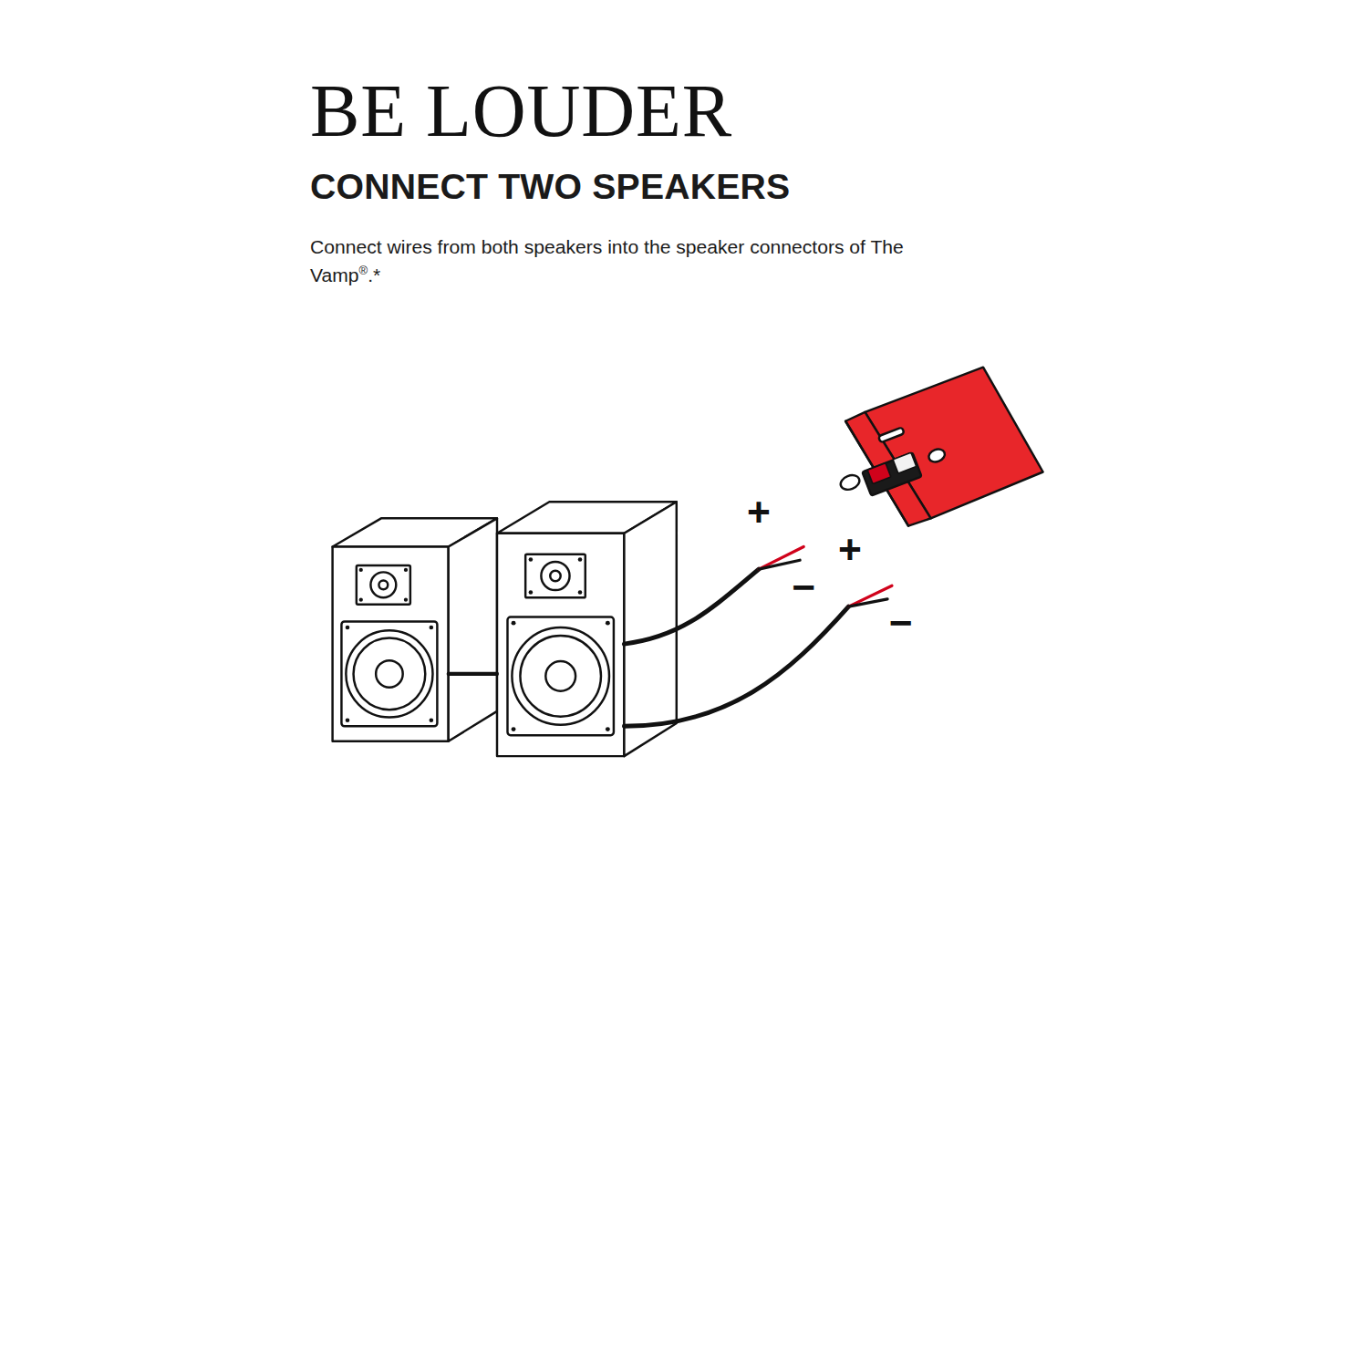Be Louder
Connect two speakers
Connect wires from both speakers into the speaker connectors of The Vamp®.*
Two speakers connected to The Vamp Two white box speakers on the left with wires running to the right into the red Vamp unit's speaker terminals. Plus and minus symbols label the red and black wires. + − + −